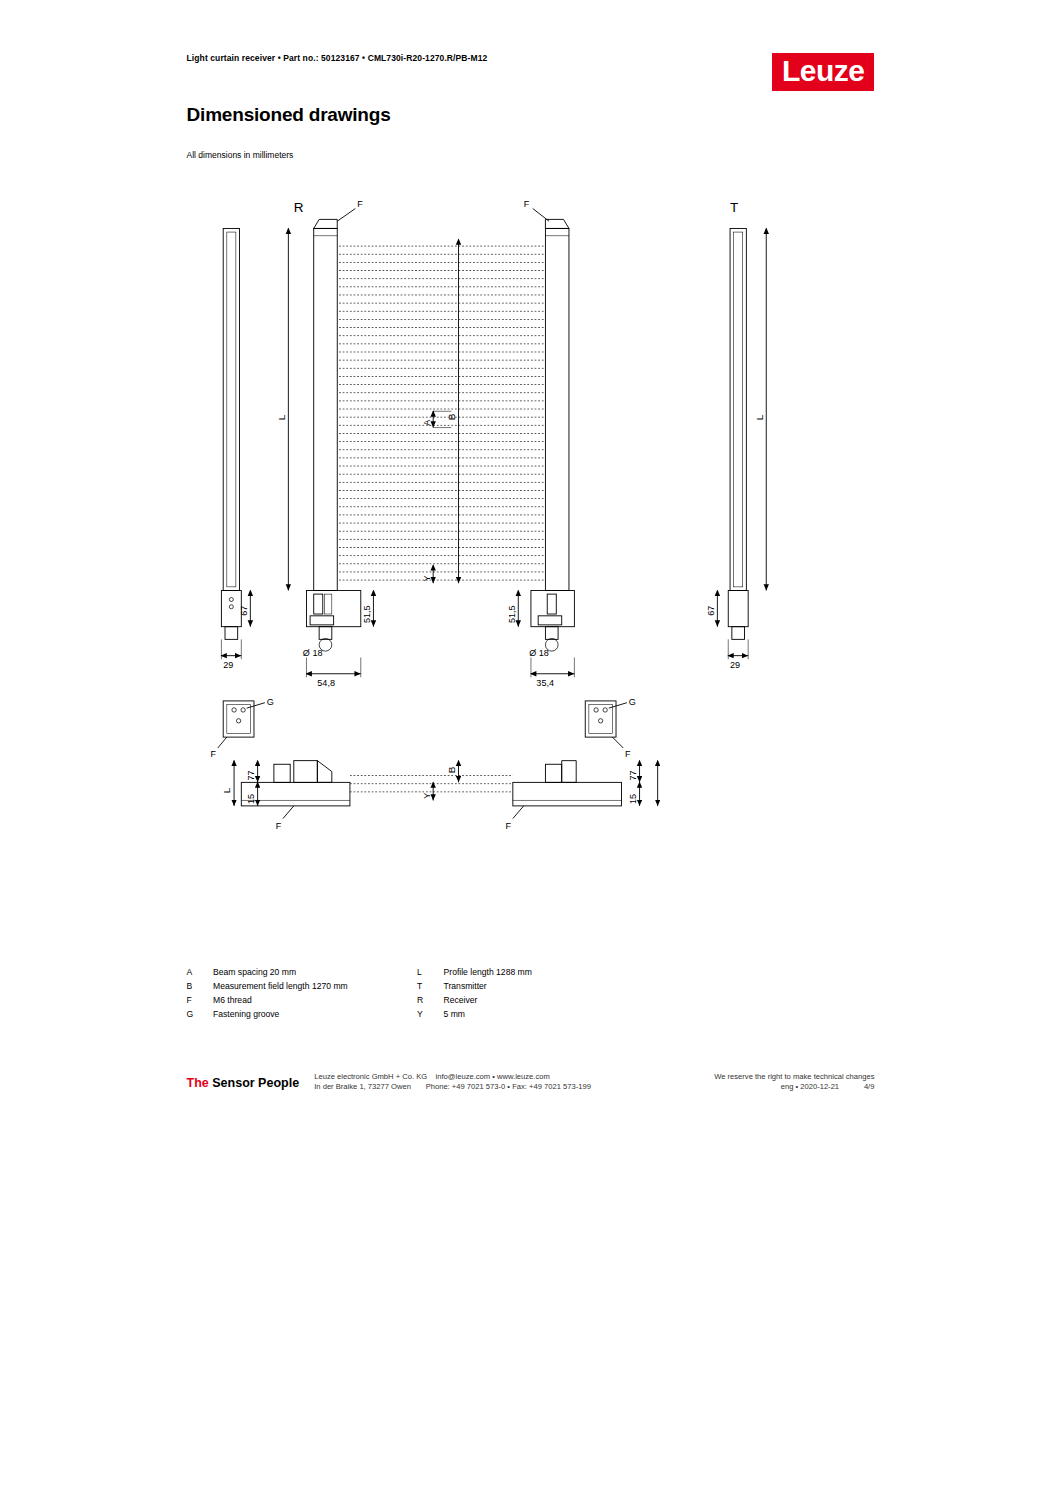Light curtain receiver • Part no.: 50123167 • CML730i-R20-1270.R/PB-M12
Dimensioned drawings
Leuze
All dimensions in millimeters
R T 67 29 F B A Y Ø 18 51,5 54,8 F Ø 18 51,5 35,4 L 67 29 L G F G F 77 15 L F B Y 77 15 F
A
Beam spacing 20 mm
L
Profile length 1288 mm
B
Measurement field length 1270 mm
T
Transmitter
F
M6 thread
R
Receiver
G
Fastening groove
Y
5 mm
The Sensor People
Leuze electronic GmbH + Co. KG info@leuze.com • www.leuze.com
In der Braike 1, 73277 Owen Phone: +49 7021 573-0 • Fax: +49 7021 573-199
We reserve the right to make technical changes
eng • 2020-12-21 4/9